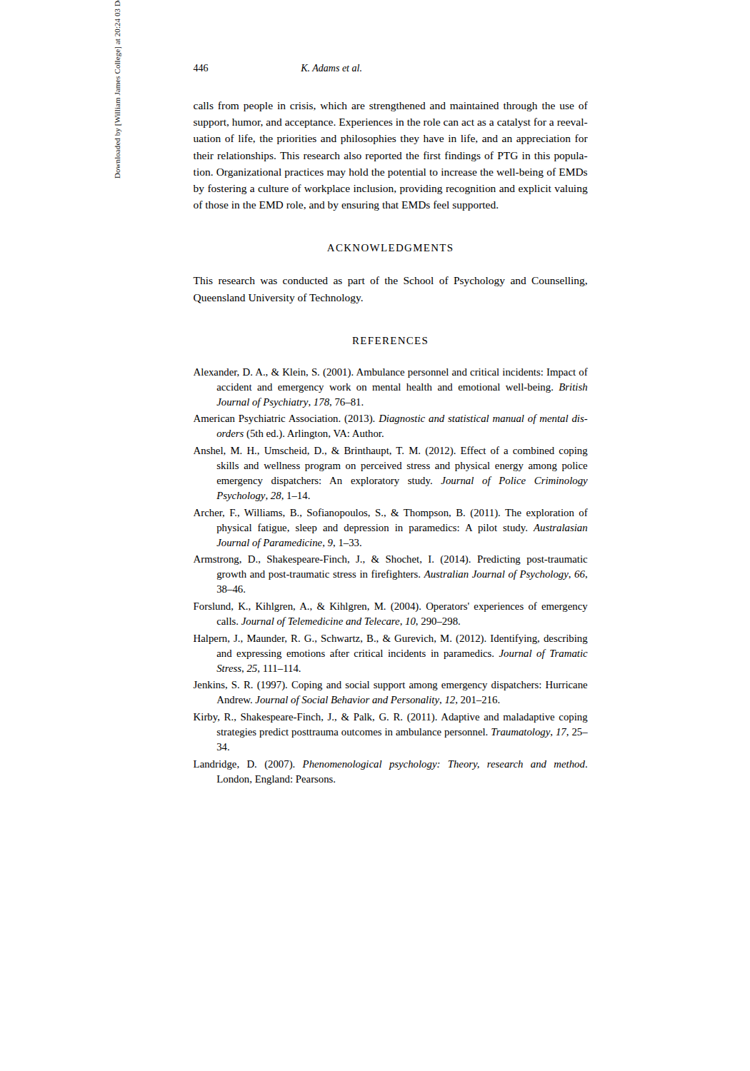Downloaded by [William James College] at 20:24 03 December 2015
446 K. Adams et al.
calls from people in crisis, which are strengthened and maintained through the use of support, humor, and acceptance. Experiences in the role can act as a catalyst for a reevaluation of life, the priorities and philosophies they have in life, and an appreciation for their relationships. This research also reported the first findings of PTG in this population. Organizational practices may hold the potential to increase the well-being of EMDs by fostering a culture of workplace inclusion, providing recognition and explicit valuing of those in the EMD role, and by ensuring that EMDs feel supported.
ACKNOWLEDGMENTS
This research was conducted as part of the School of Psychology and Counselling, Queensland University of Technology.
REFERENCES
Alexander, D. A., & Klein, S. (2001). Ambulance personnel and critical incidents: Impact of accident and emergency work on mental health and emotional well-being. British Journal of Psychiatry, 178, 76–81.
American Psychiatric Association. (2013). Diagnostic and statistical manual of mental disorders (5th ed.). Arlington, VA: Author.
Anshel, M. H., Umscheid, D., & Brinthaupt, T. M. (2012). Effect of a combined coping skills and wellness program on perceived stress and physical energy among police emergency dispatchers: An exploratory study. Journal of Police Criminology Psychology, 28, 1–14.
Archer, F., Williams, B., Sofianopoulos, S., & Thompson, B. (2011). The exploration of physical fatigue, sleep and depression in paramedics: A pilot study. Australasian Journal of Paramedicine, 9, 1–33.
Armstrong, D., Shakespeare-Finch, J., & Shochet, I. (2014). Predicting post-traumatic growth and post-traumatic stress in firefighters. Australian Journal of Psychology, 66, 38–46.
Forslund, K., Kihlgren, A., & Kihlgren, M. (2004). Operators' experiences of emergency calls. Journal of Telemedicine and Telecare, 10, 290–298.
Halpern, J., Maunder, R. G., Schwartz, B., & Gurevich, M. (2012). Identifying, describing and expressing emotions after critical incidents in paramedics. Journal of Tramatic Stress, 25, 111–114.
Jenkins, S. R. (1997). Coping and social support among emergency dispatchers: Hurricane Andrew. Journal of Social Behavior and Personality, 12, 201–216.
Kirby, R., Shakespeare-Finch, J., & Palk, G. R. (2011). Adaptive and maladaptive coping strategies predict posttrauma outcomes in ambulance personnel. Traumatology, 17, 25–34.
Landridge, D. (2007). Phenomenological psychology: Theory, research and method. London, England: Pearsons.